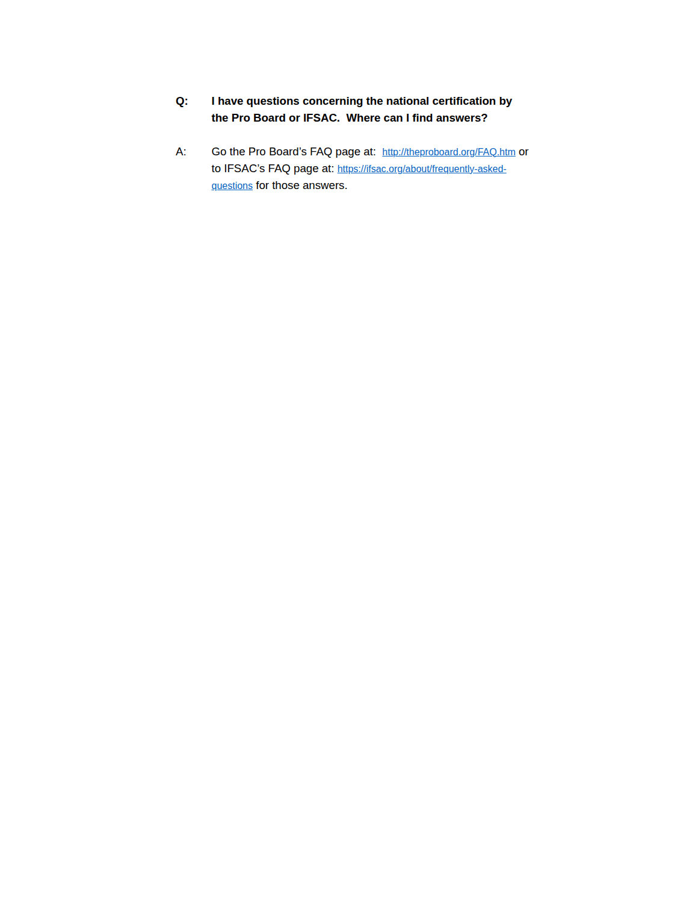Q:
I have questions concerning the national certification by the Pro Board or IFSAC. Where can I find answers?
A:
Go the Pro Board’s FAQ page at: http://theproboard.org/FAQ.htm or to IFSAC’s FAQ page at: https://ifsac.org/about/frequently-asked-questions for those answers.